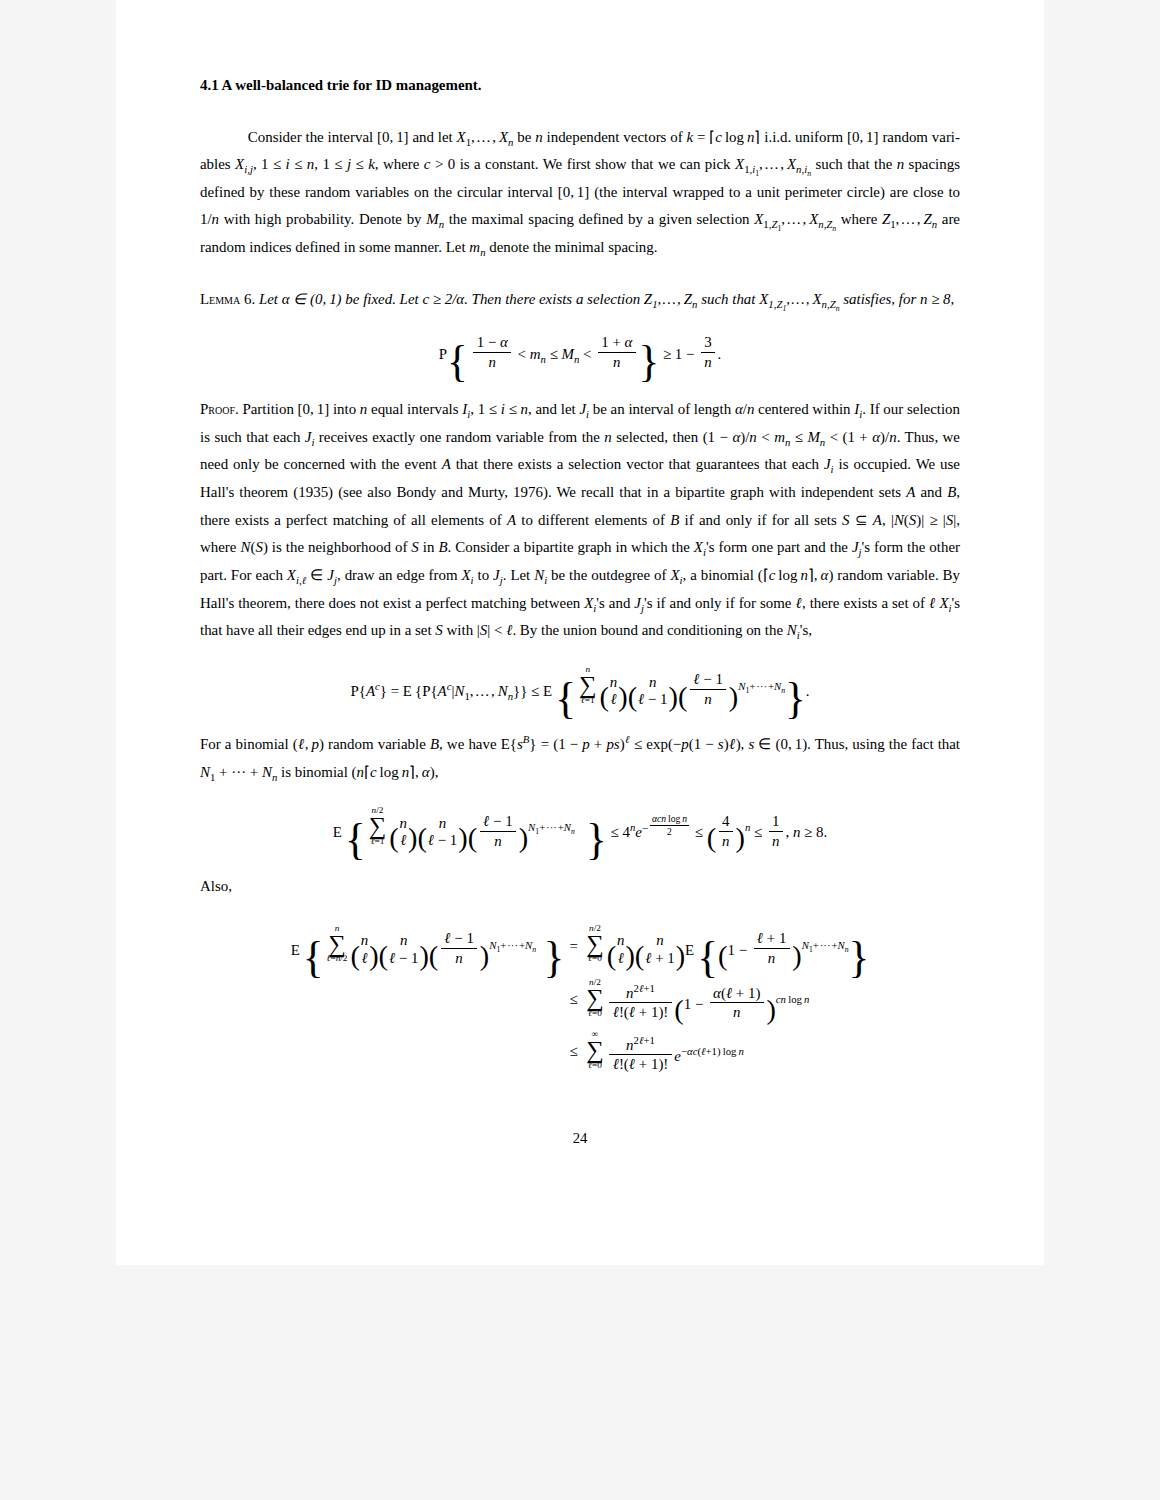4.1 A well-balanced trie for ID management.
Consider the interval [0, 1] and let X1, … , Xn be n independent vectors of k = ⌈c log n⌉ i.i.d. uniform [0, 1] random variables Xi,j, 1 ≤ i ≤ n, 1 ≤ j ≤ k, where c > 0 is a constant. We first show that we can pick X1,i1, … , Xn,in such that the n spacings defined by these random variables on the circular interval [0, 1] (the interval wrapped to a unit perimeter circle) are close to 1/n with high probability. Denote by Mn the maximal spacing defined by a given selection X1,Z1, … , Xn,Zn where Z1, … , Zn are random indices defined in some manner. Let mn denote the minimal spacing.
Lemma 6. Let α ∈ (0, 1) be fixed. Let c ≥ 2/α. Then there exists a selection Z1, … , Zn such that X1,Z1, … , Xn,Zn satisfies, for n ≥ 8,
P{ 1 − α n < mn ≤ Mn < 1 + α n} ≥ 1 − 3 n.
Proof. Partition [0, 1] into n equal intervals Ii, 1 ≤ i ≤ n, and let Ji be an interval of length α/n centered within Ii. If our selection is such that each Ji receives exactly one random variable from the n selected, then (1 − α)/n < mn ≤ Mn < (1 + α)/n. Thus, we need only be concerned with the event A that there exists a selection vector that guarantees that each Ji is occupied. We use Hall's theorem (1935) (see also Bondy and Murty, 1976). We recall that in a bipartite graph with independent sets A and B, there exists a perfect matching of all elements of A to different elements of B if and only if for all sets S ⊆ A, |N(S)| ≥ |S|, where N(S) is the neighborhood of S in B. Consider a bipartite graph in which the Xi's form one part and the Jj's form the other part. For each Xi,ℓ ∈ Jj, draw an edge from Xi to Jj. Let Ni be the outdegree of Xi, a binomial (⌈c log n⌉, α) random variable. By Hall's theorem, there does not exist a perfect matching between Xi's and Jj's if and only if for some ℓ, there exists a set of ℓ Xi's that have all their edges end up in a set S with |S| < ℓ. By the union bound and conditioning on the Ni's,
P{Ac} = E {P{Ac|N1, … , Nn}} ≤ E {n∑ℓ=1(nℓ)(nℓ − 1)(ℓ − 1 n) N1+ ··· +Nn}.
For a binomial (ℓ, p) random variable B, we have E{sB} = (1 − p + ps)ℓ ≤ exp(−p(1 − s)ℓ), s ∈ (0, 1). Thus, using the fact that N1 + ··· + Nn is binomial (n⌈c log n⌉, α),
E {n/2∑ℓ=1(nℓ)(nℓ − 1)(ℓ − 1 n) N1+ ··· +Nn } ≤ 4ne−αcn log n 2 ≤ (4 n) n ≤ 1 n, n ≥ 8.
Also,
| E { n ∑ ℓ = n /2 ( n ℓ ) ( n ℓ − 1 ) ( ℓ − 1 n ) N 1 + ··· + N n } | = | n /2 ∑ ℓ =0 ( n ℓ ) ( n ℓ + 1 ) E { ( 1 − ℓ + 1 n ) N 1 + ··· + N n } |
| | ≤ | n /2 ∑ ℓ =0 n 2 ℓ +1 ℓ !( ℓ + 1)! ( 1 − α ( ℓ + 1) n ) cn log n |
| | ≤ | ∞ ∑ ℓ =0 n 2 ℓ +1 ℓ !( ℓ + 1)! e − αc ( ℓ +1) log n |
24